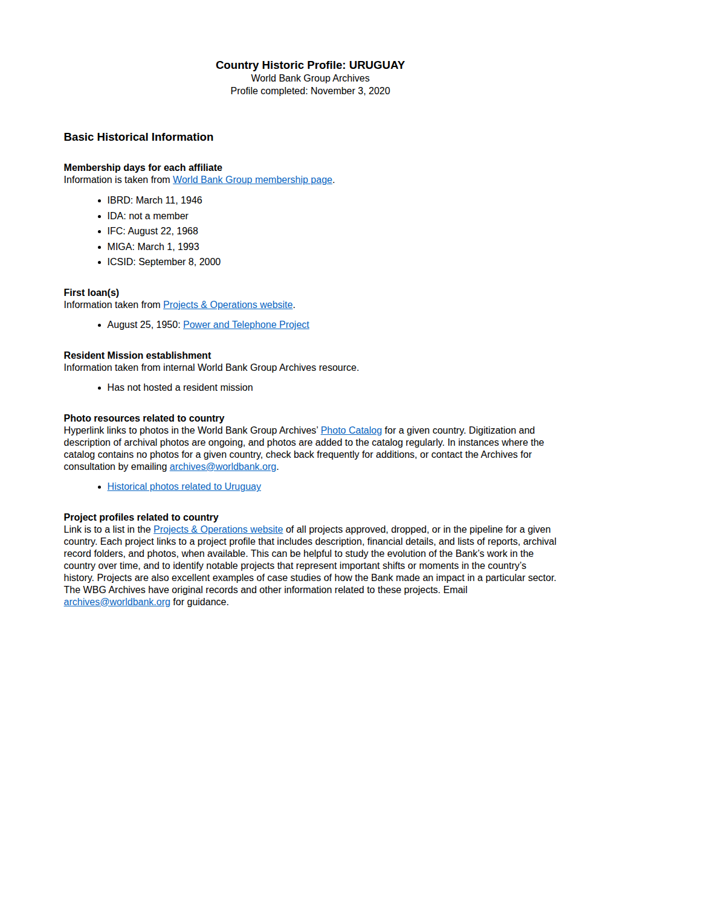Country Historic Profile: URUGUAY
World Bank Group Archives
Profile completed: November 3, 2020
Basic Historical Information
Membership days for each affiliate
Information is taken from World Bank Group membership page.
IBRD: March 11, 1946
IDA: not a member
IFC: August 22, 1968
MIGA: March 1, 1993
ICSID: September 8, 2000
First loan(s)
Information taken from Projects & Operations website.
August 25, 1950: Power and Telephone Project
Resident Mission establishment
Information taken from internal World Bank Group Archives resource.
Has not hosted a resident mission
Photo resources related to country
Hyperlink links to photos in the World Bank Group Archives’ Photo Catalog for a given country. Digitization and description of archival photos are ongoing, and photos are added to the catalog regularly. In instances where the catalog contains no photos for a given country, check back frequently for additions, or contact the Archives for consultation by emailing archives@worldbank.org.
Historical photos related to Uruguay
Project profiles related to country
Link is to a list in the Projects & Operations website of all projects approved, dropped, or in the pipeline for a given country. Each project links to a project profile that includes description, financial details, and lists of reports, archival record folders, and photos, when available. This can be helpful to study the evolution of the Bank’s work in the country over time, and to identify notable projects that represent important shifts or moments in the country’s history. Projects are also excellent examples of case studies of how the Bank made an impact in a particular sector. The WBG Archives have original records and other information related to these projects. Email archives@worldbank.org for guidance.